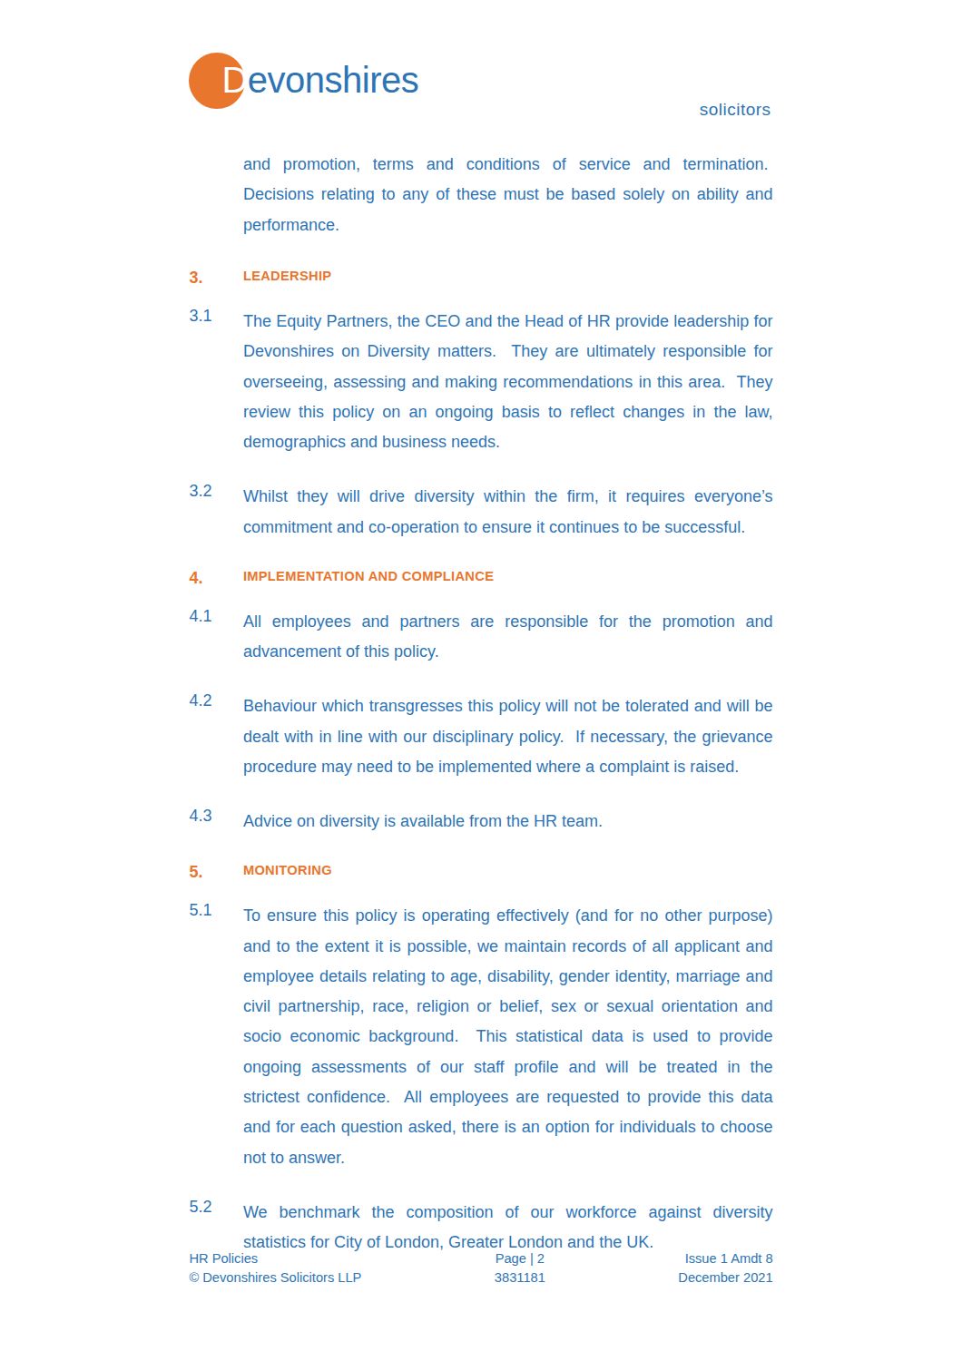Devonshires
solicitors
and promotion, terms and conditions of service and termination. Decisions relating to any of these must be based solely on ability and performance.
3.
Leadership
3.1
The Equity Partners, the CEO and the Head of HR provide leadership for Devonshires on Diversity matters. They are ultimately responsible for overseeing, assessing and making recommendations in this area. They review this policy on an ongoing basis to reflect changes in the law, demographics and business needs.
3.2
Whilst they will drive diversity within the firm, it requires everyone’s commitment and co-operation to ensure it continues to be successful.
4.
Implementation and compliance
4.1
All employees and partners are responsible for the promotion and advancement of this policy.
4.2
Behaviour which transgresses this policy will not be tolerated and will be dealt with in line with our disciplinary policy. If necessary, the grievance procedure may need to be implemented where a complaint is raised.
4.3
Advice on diversity is available from the HR team.
5.
Monitoring
5.1
To ensure this policy is operating effectively (and for no other purpose) and to the extent it is possible, we maintain records of all applicant and employee details relating to age, disability, gender identity, marriage and civil partnership, race, religion or belief, sex or sexual orientation and socio economic background. This statistical data is used to provide ongoing assessments of our staff profile and will be treated in the strictest confidence. All employees are requested to provide this data and for each question asked, there is an option for individuals to choose not to answer.
5.2
We benchmark the composition of our workforce against diversity statistics for City of London, Greater London and the UK.
HR Policies
© Devonshires Solicitors LLP
Page | 2
3831181
Issue 1 Amdt 8
December 2021